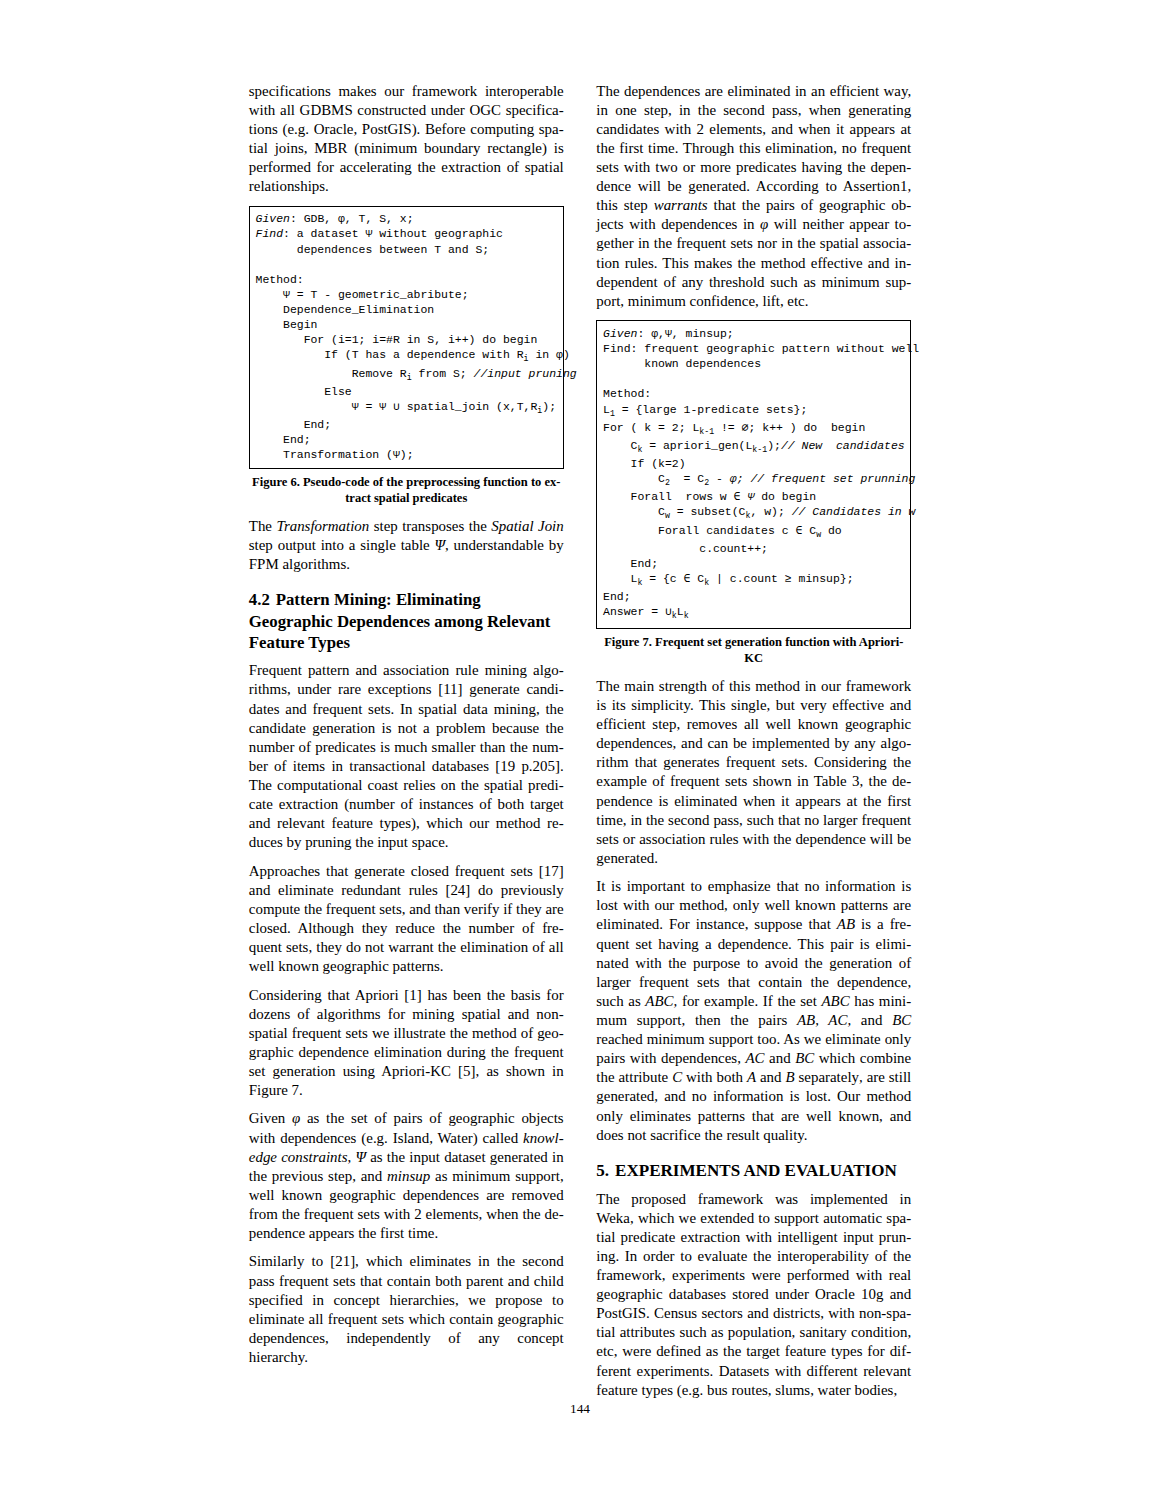specifications makes our framework interoperable with all GDBMS constructed under OGC specifications (e.g. Oracle, PostGIS). Before computing spatial joins, MBR (minimum boundary rectangle) is performed for accelerating the extraction of spatial relationships.
Given: GDB, φ, T, S, x; Find: a dataset Ψ without geographic dependences between T and S; Method: Ψ = T - geometric_abribute; Dependence_Elimination Begin For (i=1; i=#R in S, i++) do begin If (T has a dependence with Ri in φ) Remove Ri from S; //input pruning Else Ψ = Ψ ∪ spatial_join (x,T,Ri); End; End; Transformation (Ψ);
Figure 6. Pseudo-code of the preprocessing function to extract spatial predicates
The Transformation step transposes the Spatial Join step output into a single table Ψ, understandable by FPM algorithms.
4.2 Pattern Mining: Eliminating Geographic Dependences among Relevant Feature Types
Frequent pattern and association rule mining algorithms, under rare exceptions [11] generate candidates and frequent sets. In spatial data mining, the candidate generation is not a problem because the number of predicates is much smaller than the number of items in transactional databases [19 p.205]. The computational coast relies on the spatial predicate extraction (number of instances of both target and relevant feature types), which our method reduces by pruning the input space.
Approaches that generate closed frequent sets [17] and eliminate redundant rules [24] do previously compute the frequent sets, and than verify if they are closed. Although they reduce the number of frequent sets, they do not warrant the elimination of all well known geographic patterns.
Considering that Apriori [1] has been the basis for dozens of algorithms for mining spatial and non-spatial frequent sets we illustrate the method of geographic dependence elimination during the frequent set generation using Apriori-KC [5], as shown in Figure 7.
Given φ as the set of pairs of geographic objects with dependences (e.g. Island, Water) called knowledge constraints, Ψ as the input dataset generated in the previous step, and minsup as minimum support, well known geographic dependences are removed from the frequent sets with 2 elements, when the dependence appears the first time.
Similarly to [21], which eliminates in the second pass frequent sets that contain both parent and child specified in concept hierarchies, we propose to eliminate all frequent sets which contain geographic dependences, independently of any concept hierarchy.
The dependences are eliminated in an efficient way, in one step, in the second pass, when generating candidates with 2 elements, and when it appears at the first time. Through this elimination, no frequent sets with two or more predicates having the dependence will be generated. According to Assertion1, this step warrants that the pairs of geographic objects with dependences in φ will neither appear together in the frequent sets nor in the spatial association rules. This makes the method effective and independent of any threshold such as minimum support, minimum confidence, lift, etc.
Given: φ,Ψ, minsup; Find: frequent geographic pattern without well known dependences Method: L1 = {large 1-predicate sets}; For ( k = 2; Lk-1 != ∅; k++ ) do begin Ck = apriori_gen(Lk-1);// New candidates If (k=2) C2 = C2 - φ; // frequent set prunning Forall rows w ∈ Ψ do begin Cw = subset(Ck, w); // Candidates in w Forall candidates c ∈ Cw do c.count++; End; Lk = {c ∈ Ck | c.count ≥ minsup}; End; Answer = ∪kLk
Figure 7. Frequent set generation function with Apriori-KC
The main strength of this method in our framework is its simplicity. This single, but very effective and efficient step, removes all well known geographic dependences, and can be implemented by any algorithm that generates frequent sets. Considering the example of frequent sets shown in Table 3, the dependence is eliminated when it appears at the first time, in the second pass, such that no larger frequent sets or association rules with the dependence will be generated.
It is important to emphasize that no information is lost with our method, only well known patterns are eliminated. For instance, suppose that AB is a frequent set having a dependence. This pair is eliminated with the purpose to avoid the generation of larger frequent sets that contain the dependence, such as ABC, for example. If the set ABC has minimum support, then the pairs AB, AC, and BC reached minimum support too. As we eliminate only pairs with dependences, AC and BC which combine the attribute C with both A and B separately, are still generated, and no information is lost. Our method only eliminates patterns that are well known, and does not sacrifice the result quality.
5. EXPERIMENTS AND EVALUATION
The proposed framework was implemented in Weka, which we extended to support automatic spatial predicate extraction with intelligent input pruning. In order to evaluate the interoperability of the framework, experiments were performed with real geographic databases stored under Oracle 10g and PostGIS. Census sectors and districts, with non-spatial attributes such as population, sanitary condition, etc, were defined as the target feature types for different experiments. Datasets with different relevant feature types (e.g. bus routes, slums, water bodies,
144